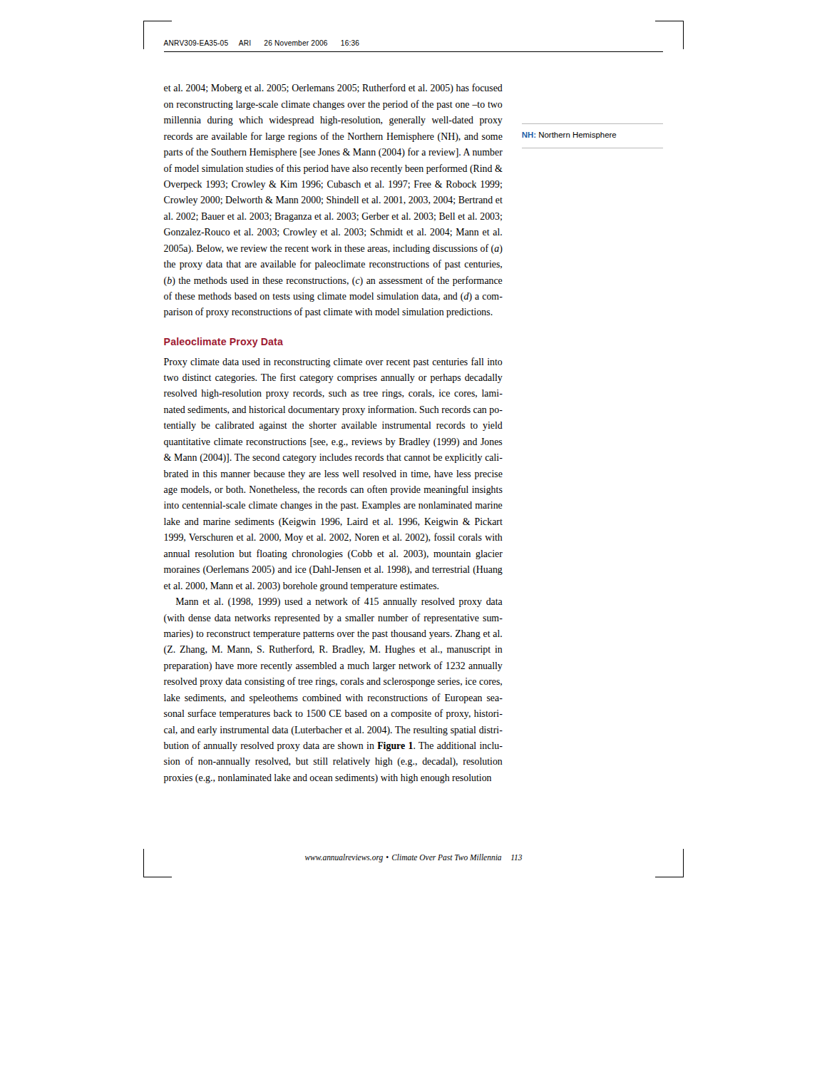ANRV309-EA35-05 ARI 26 November 2006 16:36
et al. 2004; Moberg et al. 2005; Oerlemans 2005; Rutherford et al. 2005) has focused on reconstructing large-scale climate changes over the period of the past one –to two millennia during which widespread high-resolution, generally well-dated proxy records are available for large regions of the Northern Hemisphere (NH), and some parts of the Southern Hemisphere [see Jones & Mann (2004) for a review]. A number of model simulation studies of this period have also recently been performed (Rind & Overpeck 1993; Crowley & Kim 1996; Cubasch et al. 1997; Free & Robock 1999; Crowley 2000; Delworth & Mann 2000; Shindell et al. 2001, 2003, 2004; Bertrand et al. 2002; Bauer et al. 2003; Braganza et al. 2003; Gerber et al. 2003; Bell et al. 2003; Gonzalez-Rouco et al. 2003; Crowley et al. 2003; Schmidt et al. 2004; Mann et al. 2005a). Below, we review the recent work in these areas, including discussions of (a) the proxy data that are available for paleoclimate reconstructions of past centuries, (b) the methods used in these reconstructions, (c) an assessment of the performance of these methods based on tests using climate model simulation data, and (d) a comparison of proxy reconstructions of past climate with model simulation predictions.
Paleoclimate Proxy Data
Proxy climate data used in reconstructing climate over recent past centuries fall into two distinct categories. The first category comprises annually or perhaps decadally resolved high-resolution proxy records, such as tree rings, corals, ice cores, laminated sediments, and historical documentary proxy information. Such records can potentially be calibrated against the shorter available instrumental records to yield quantitative climate reconstructions [see, e.g., reviews by Bradley (1999) and Jones & Mann (2004)]. The second category includes records that cannot be explicitly calibrated in this manner because they are less well resolved in time, have less precise age models, or both. Nonetheless, the records can often provide meaningful insights into centennial-scale climate changes in the past. Examples are nonlaminated marine lake and marine sediments (Keigwin 1996, Laird et al. 1996, Keigwin & Pickart 1999, Verschuren et al. 2000, Moy et al. 2002, Noren et al. 2002), fossil corals with annual resolution but floating chronologies (Cobb et al. 2003), mountain glacier moraines (Oerlemans 2005) and ice (Dahl-Jensen et al. 1998), and terrestrial (Huang et al. 2000, Mann et al. 2003) borehole ground temperature estimates.
Mann et al. (1998, 1999) used a network of 415 annually resolved proxy data (with dense data networks represented by a smaller number of representative summaries) to reconstruct temperature patterns over the past thousand years. Zhang et al. (Z. Zhang, M. Mann, S. Rutherford, R. Bradley, M. Hughes et al., manuscript in preparation) have more recently assembled a much larger network of 1232 annually resolved proxy data consisting of tree rings, corals and sclerosponge series, ice cores, lake sediments, and speleothems combined with reconstructions of European seasonal surface temperatures back to 1500 CE based on a composite of proxy, historical, and early instrumental data (Luterbacher et al. 2004). The resulting spatial distribution of annually resolved proxy data are shown in Figure 1. The additional inclusion of non-annually resolved, but still relatively high (e.g., decadal), resolution proxies (e.g., nonlaminated lake and ocean sediments) with high enough resolution
NH: Northern Hemisphere
www.annualreviews.org•Climate Over Past Two Millennia 113